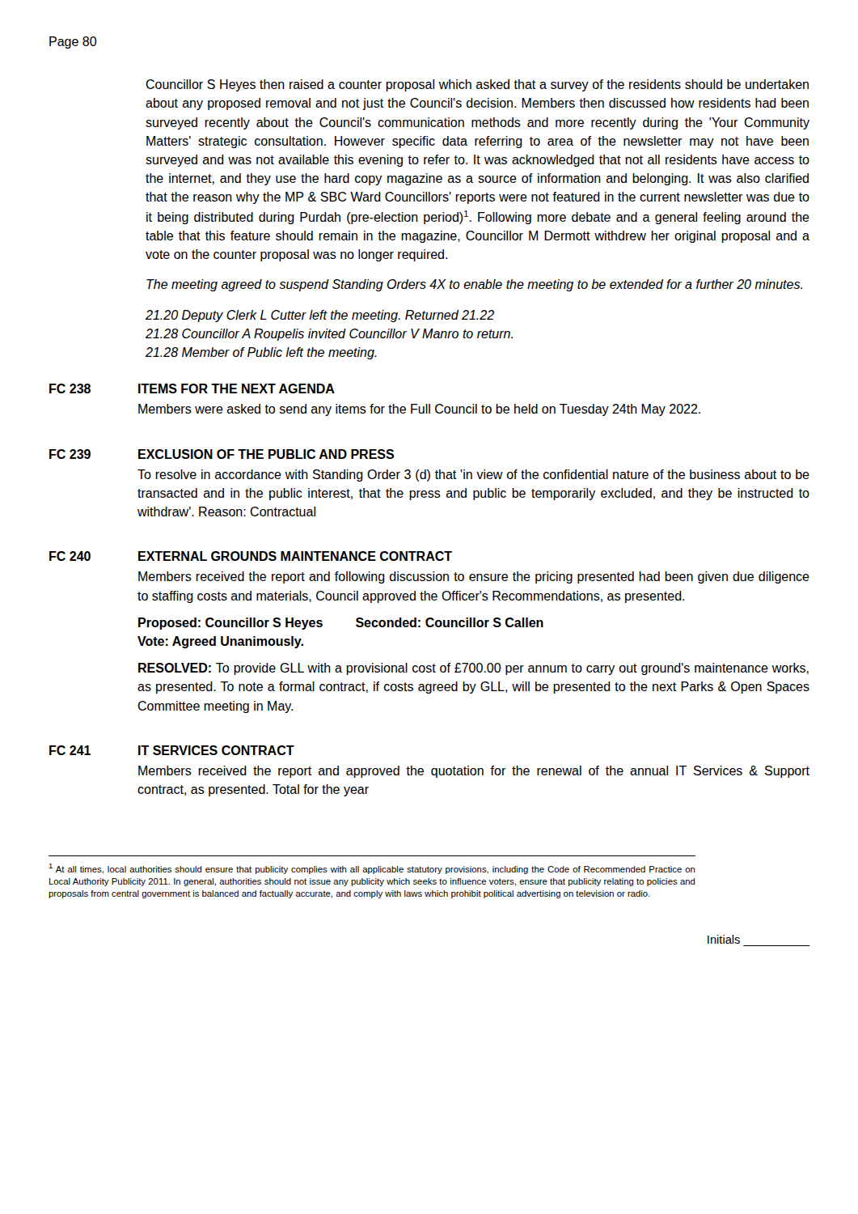Page 80
Councillor S Heyes then raised a counter proposal which asked that a survey of the residents should be undertaken about any proposed removal and not just the Council's decision. Members then discussed how residents had been surveyed recently about the Council's communication methods and more recently during the 'Your Community Matters' strategic consultation. However specific data referring to area of the newsletter may not have been surveyed and was not available this evening to refer to. It was acknowledged that not all residents have access to the internet, and they use the hard copy magazine as a source of information and belonging. It was also clarified that the reason why the MP & SBC Ward Councillors' reports were not featured in the current newsletter was due to it being distributed during Purdah (pre-election period)1. Following more debate and a general feeling around the table that this feature should remain in the magazine, Councillor M Dermott withdrew her original proposal and a vote on the counter proposal was no longer required.
The meeting agreed to suspend Standing Orders 4X to enable the meeting to be extended for a further 20 minutes.
21.20 Deputy Clerk L Cutter left the meeting. Returned 21.22
21.28 Councillor A Roupelis invited Councillor V Manro to return.
21.28 Member of Public left the meeting.
FC 238
Items for the Next Agenda
Members were asked to send any items for the Full Council to be held on Tuesday 24th May 2022.
FC 239
Exclusion of the Public and Press
To resolve in accordance with Standing Order 3 (d) that 'in view of the confidential nature of the business about to be transacted and in the public interest, that the press and public be temporarily excluded, and they be instructed to withdraw'. Reason: Contractual
FC 240
External Grounds Maintenance Contract
Members received the report and following discussion to ensure the pricing presented had been given due diligence to staffing costs and materials, Council approved the Officer's Recommendations, as presented.
Proposed: Councillor S Heyes Seconded: Councillor S Callen
Vote: Agreed Unanimously.
RESOLVED: To provide GLL with a provisional cost of £700.00 per annum to carry out ground's maintenance works, as presented. To note a formal contract, if costs agreed by GLL, will be presented to the next Parks & Open Spaces Committee meeting in May.
FC 241
IT Services Contract
Members received the report and approved the quotation for the renewal of the annual IT Services & Support contract, as presented. Total for the year
1 At all times, local authorities should ensure that publicity complies with all applicable statutory provisions, including the Code of Recommended Practice on Local Authority Publicity 2011. In general, authorities should not issue any publicity which seeks to influence voters, ensure that publicity relating to policies and proposals from central government is balanced and factually accurate, and comply with laws which prohibit political advertising on television or radio.
Initials __________